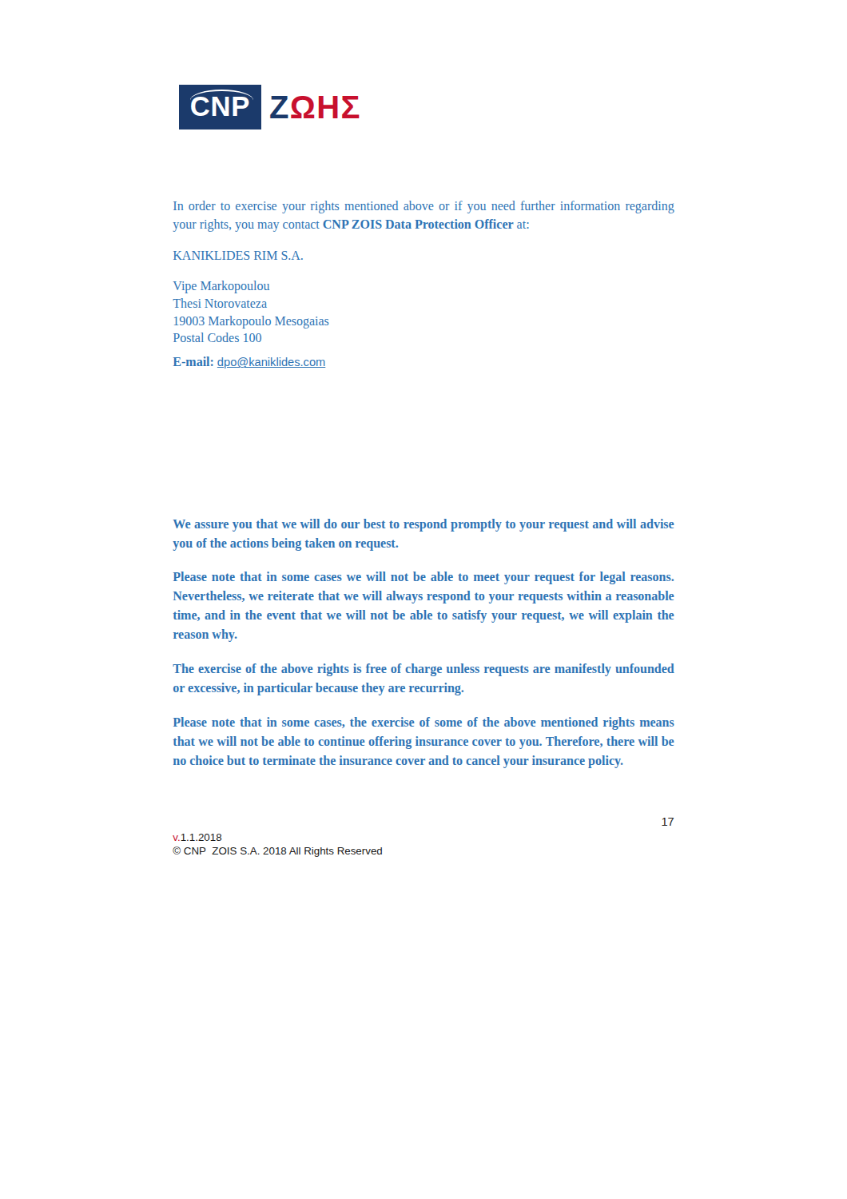CNP
ZΩΗΣ
In order to exercise your rights mentioned above or if you need further information regarding your rights, you may contact CNP ZOIS Data Protection Officer at:
KANIKLIDES RIM S.A.
Vipe Markopoulou
Thesi Ntorovateza
19003 Markopoulo Mesogaias
Postal Codes 100
E-mail: dpo@kaniklides.com
We assure you that we will do our best to respond promptly to your request and will advise you of the actions being taken on request.
Please note that in some cases we will not be able to meet your request for legal reasons. Nevertheless, we reiterate that we will always respond to your requests within a reasonable time, and in the event that we will not be able to satisfy your request, we will explain the reason why.
The exercise of the above rights is free of charge unless requests are manifestly unfounded or excessive, in particular because they are recurring.
Please note that in some cases, the exercise of some of the above mentioned rights means that we will not be able to continue offering insurance cover to you. Therefore, there will be no choice but to terminate the insurance cover and to cancel your insurance policy.
17
v. 1.1.2018
© CNP ZOIS S.A. 2018 All Rights Reserved